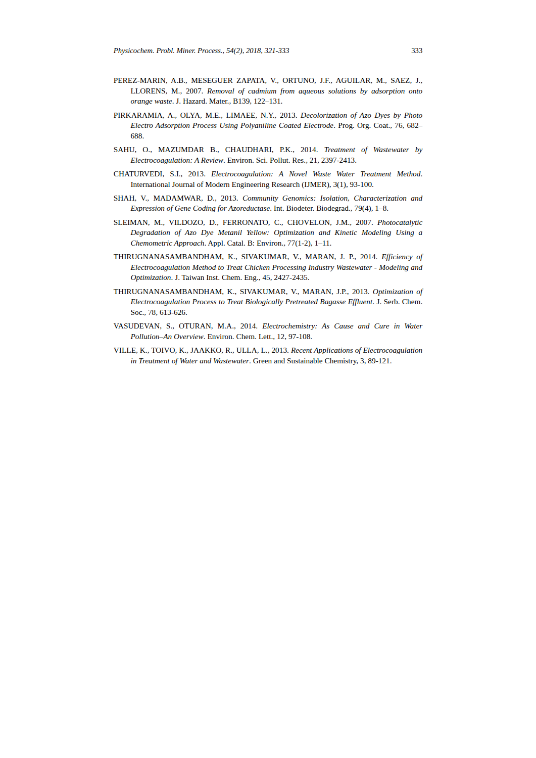Physicochem. Probl. Miner. Process., 54(2), 2018, 321-333 333
PEREZ-MARIN, A.B., MESEGUER ZAPATA, V., ORTUNO, J.F., AGUILAR, M., SAEZ, J., LLORENS, M., 2007. Removal of cadmium from aqueous solutions by adsorption onto orange waste. J. Hazard. Mater., B139, 122–131.
PIRKARAMIA, A., OLYA, M.E., LIMAEE, N.Y., 2013. Decolorization of Azo Dyes by Photo Electro Adsorption Process Using Polyaniline Coated Electrode. Prog. Org. Coat., 76, 682–688.
SAHU, O., MAZUMDAR B., CHAUDHARI, P.K., 2014. Treatment of Wastewater by Electrocoagulation: A Review. Environ. Sci. Pollut. Res., 21, 2397-2413.
CHATURVEDI, S.I., 2013. Electrocoagulation: A Novel Waste Water Treatment Method. International Journal of Modern Engineering Research (IJMER), 3(1), 93-100.
SHAH, V., MADAMWAR, D., 2013. Community Genomics: Isolation, Characterization and Expression of Gene Coding for Azoreductase. Int. Biodeter. Biodegrad., 79(4), 1–8.
SLEIMAN, M., VILDOZO, D., FERRONATO, C., CHOVELON, J.M., 2007. Photocatalytic Degradation of Azo Dye Metanil Yellow: Optimization and Kinetic Modeling Using a Chemometric Approach. Appl. Catal. B: Environ., 77(1-2), 1–11.
THIRUGNANASAMBANDHAM, K., SIVAKUMAR, V., MARAN, J. P., 2014. Efficiency of Electrocoagulation Method to Treat Chicken Processing Industry Wastewater - Modeling and Optimization. J. Taiwan Inst. Chem. Eng., 45, 2427-2435.
THIRUGNANASAMBANDHAM, K., SIVAKUMAR, V., MARAN, J.P., 2013. Optimization of Electrocoagulation Process to Treat Biologically Pretreated Bagasse Effluent. J. Serb. Chem. Soc., 78, 613-626.
VASUDEVAN, S., OTURAN, M.A., 2014. Electrochemistry: As Cause and Cure in Water Pollution–An Overview. Environ. Chem. Lett., 12, 97-108.
VILLE, K., TOIVO, K., JAAKKO, R., ULLA, L., 2013. Recent Applications of Electrocoagulation in Treatment of Water and Wastewater. Green and Sustainable Chemistry, 3, 89-121.